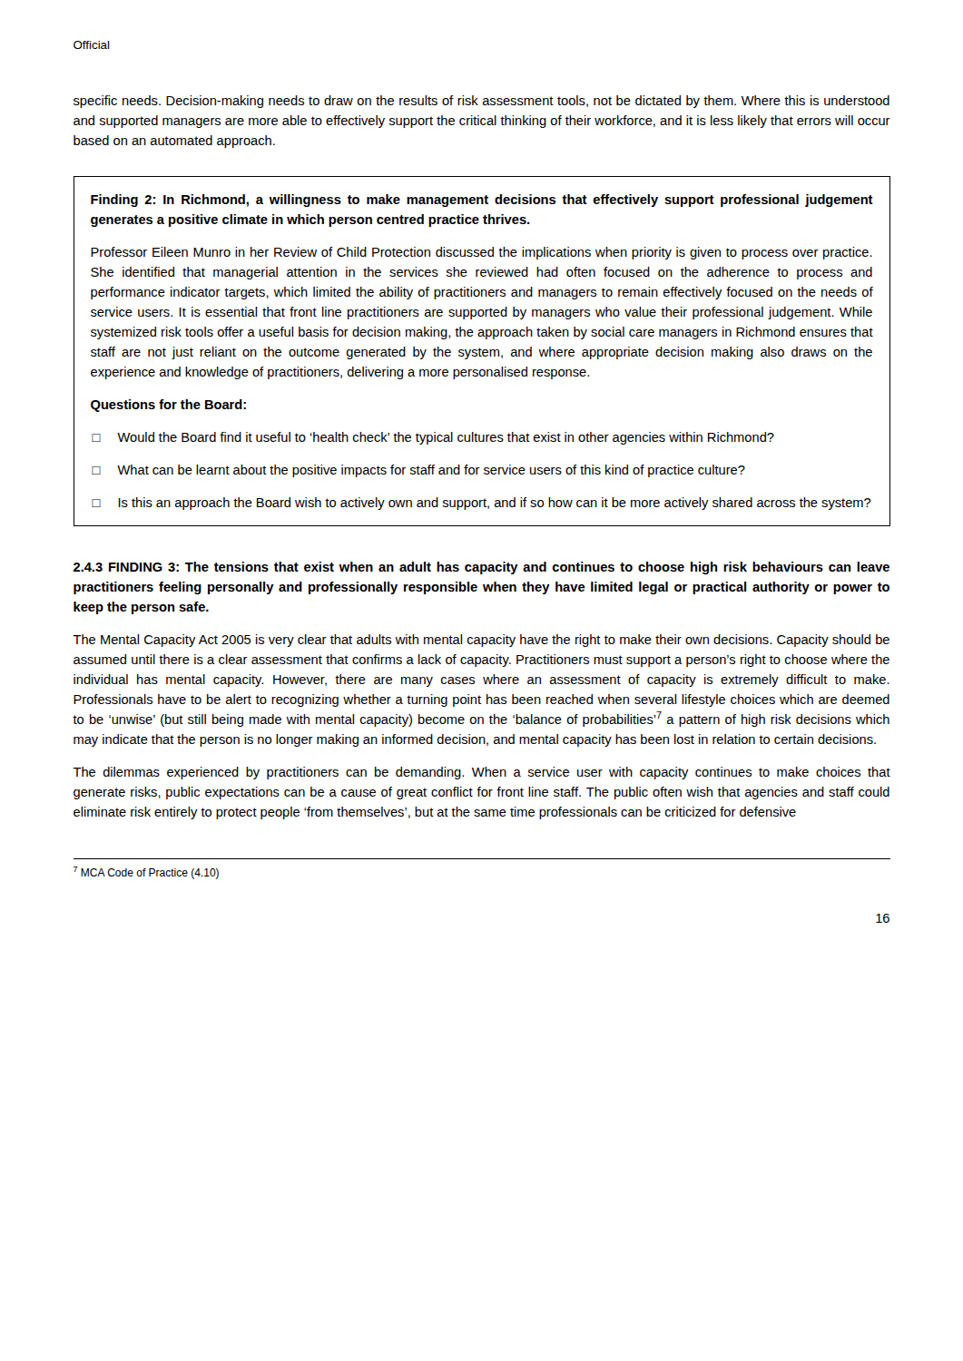Official
specific needs. Decision-making needs to draw on the results of risk assessment tools, not be dictated by them. Where this is understood and supported managers are more able to effectively support the critical thinking of their workforce, and it is less likely that errors will occur based on an automated approach.
Finding 2: In Richmond, a willingness to make management decisions that effectively support professional judgement generates a positive climate in which person centred practice thrives.
Professor Eileen Munro in her Review of Child Protection discussed the implications when priority is given to process over practice. She identified that managerial attention in the services she reviewed had often focused on the adherence to process and performance indicator targets, which limited the ability of practitioners and managers to remain effectively focused on the needs of service users. It is essential that front line practitioners are supported by managers who value their professional judgement. While systemized risk tools offer a useful basis for decision making, the approach taken by social care managers in Richmond ensures that staff are not just reliant on the outcome generated by the system, and where appropriate decision making also draws on the experience and knowledge of practitioners, delivering a more personalised response.
Questions for the Board:
Would the Board find it useful to ‘health check’ the typical cultures that exist in other agencies within Richmond?
What can be learnt about the positive impacts for staff and for service users of this kind of practice culture?
Is this an approach the Board wish to actively own and support, and if so how can it be more actively shared across the system?
2.4.3 FINDING 3: The tensions that exist when an adult has capacity and continues to choose high risk behaviours can leave practitioners feeling personally and professionally responsible when they have limited legal or practical authority or power to keep the person safe.
The Mental Capacity Act 2005 is very clear that adults with mental capacity have the right to make their own decisions. Capacity should be assumed until there is a clear assessment that confirms a lack of capacity. Practitioners must support a person’s right to choose where the individual has mental capacity. However, there are many cases where an assessment of capacity is extremely difficult to make. Professionals have to be alert to recognizing whether a turning point has been reached when several lifestyle choices which are deemed to be ‘unwise’ (but still being made with mental capacity) become on the ‘balance of probabilities’7 a pattern of high risk decisions which may indicate that the person is no longer making an informed decision, and mental capacity has been lost in relation to certain decisions.
The dilemmas experienced by practitioners can be demanding. When a service user with capacity continues to make choices that generate risks, public expectations can be a cause of great conflict for front line staff. The public often wish that agencies and staff could eliminate risk entirely to protect people ‘from themselves’, but at the same time professionals can be criticized for defensive
7 MCA Code of Practice (4.10)
16